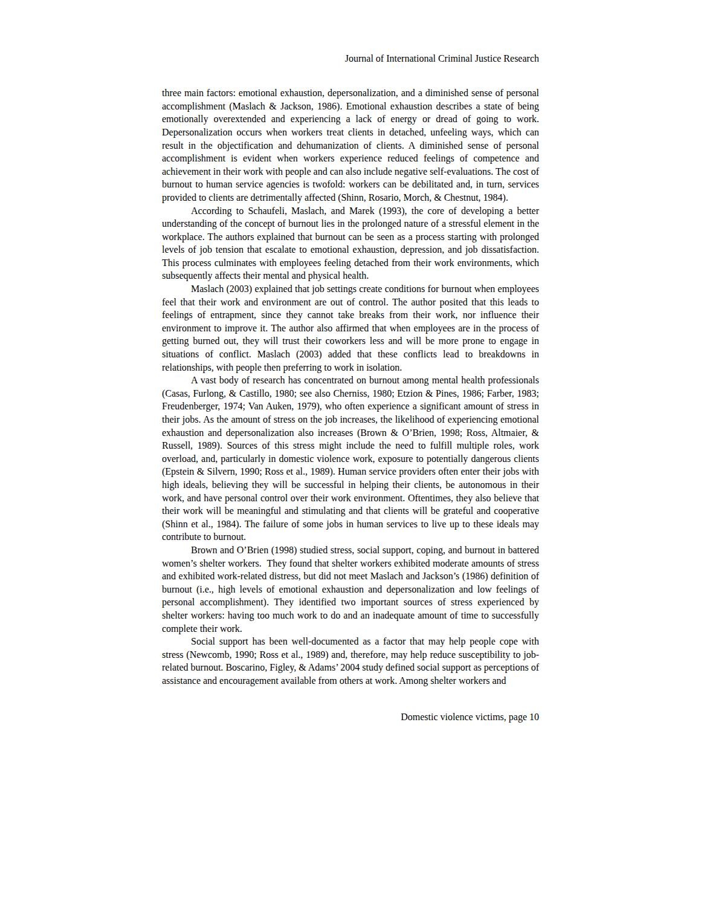Journal of International Criminal Justice Research
three main factors: emotional exhaustion, depersonalization, and a diminished sense of personal accomplishment (Maslach & Jackson, 1986). Emotional exhaustion describes a state of being emotionally overextended and experiencing a lack of energy or dread of going to work. Depersonalization occurs when workers treat clients in detached, unfeeling ways, which can result in the objectification and dehumanization of clients. A diminished sense of personal accomplishment is evident when workers experience reduced feelings of competence and achievement in their work with people and can also include negative self-evaluations. The cost of burnout to human service agencies is twofold: workers can be debilitated and, in turn, services provided to clients are detrimentally affected (Shinn, Rosario, Morch, & Chestnut, 1984).
According to Schaufeli, Maslach, and Marek (1993), the core of developing a better understanding of the concept of burnout lies in the prolonged nature of a stressful element in the workplace. The authors explained that burnout can be seen as a process starting with prolonged levels of job tension that escalate to emotional exhaustion, depression, and job dissatisfaction. This process culminates with employees feeling detached from their work environments, which subsequently affects their mental and physical health.
Maslach (2003) explained that job settings create conditions for burnout when employees feel that their work and environment are out of control. The author posited that this leads to feelings of entrapment, since they cannot take breaks from their work, nor influence their environment to improve it. The author also affirmed that when employees are in the process of getting burned out, they will trust their coworkers less and will be more prone to engage in situations of conflict. Maslach (2003) added that these conflicts lead to breakdowns in relationships, with people then preferring to work in isolation.
A vast body of research has concentrated on burnout among mental health professionals (Casas, Furlong, & Castillo, 1980; see also Cherniss, 1980; Etzion & Pines, 1986; Farber, 1983; Freudenberger, 1974; Van Auken, 1979), who often experience a significant amount of stress in their jobs. As the amount of stress on the job increases, the likelihood of experiencing emotional exhaustion and depersonalization also increases (Brown & O’Brien, 1998; Ross, Altmaier, & Russell, 1989). Sources of this stress might include the need to fulfill multiple roles, work overload, and, particularly in domestic violence work, exposure to potentially dangerous clients (Epstein & Silvern, 1990; Ross et al., 1989). Human service providers often enter their jobs with high ideals, believing they will be successful in helping their clients, be autonomous in their work, and have personal control over their work environment. Oftentimes, they also believe that their work will be meaningful and stimulating and that clients will be grateful and cooperative (Shinn et al., 1984). The failure of some jobs in human services to live up to these ideals may contribute to burnout.
Brown and O’Brien (1998) studied stress, social support, coping, and burnout in battered women’s shelter workers. They found that shelter workers exhibited moderate amounts of stress and exhibited work-related distress, but did not meet Maslach and Jackson’s (1986) definition of burnout (i.e., high levels of emotional exhaustion and depersonalization and low feelings of personal accomplishment). They identified two important sources of stress experienced by shelter workers: having too much work to do and an inadequate amount of time to successfully complete their work.
Social support has been well-documented as a factor that may help people cope with stress (Newcomb, 1990; Ross et al., 1989) and, therefore, may help reduce susceptibility to job-related burnout. Boscarino, Figley, & Adams’ 2004 study defined social support as perceptions of assistance and encouragement available from others at work. Among shelter workers and
Domestic violence victims, page 10